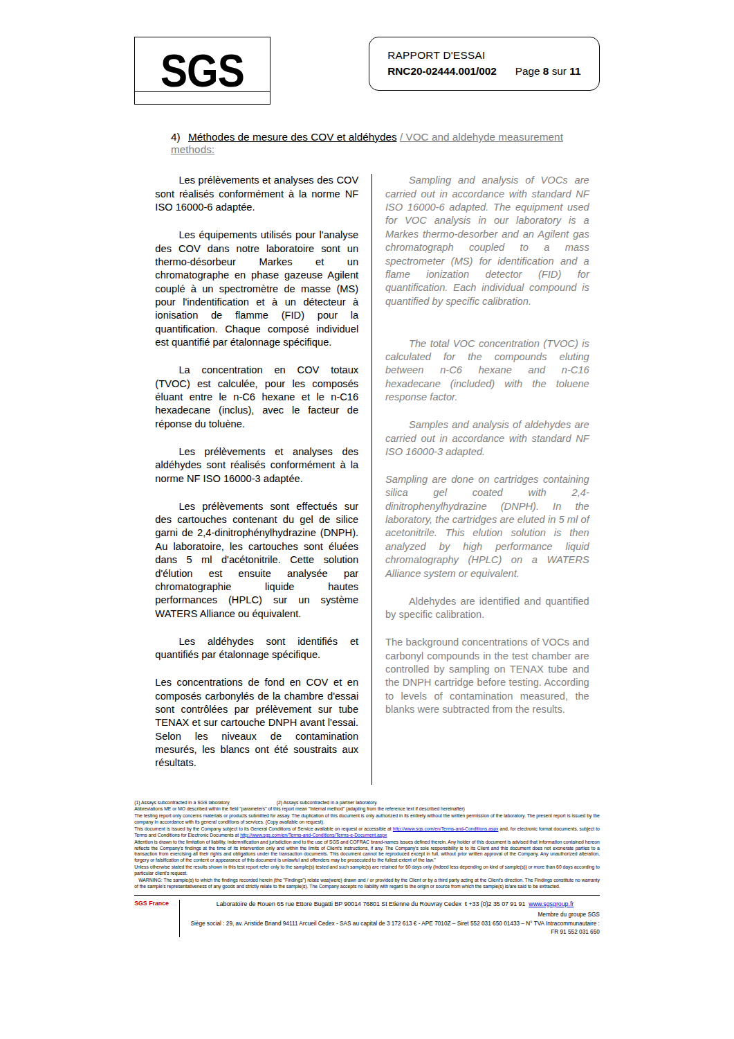SGS
RAPPORT D'ESSAI
RNC20-02444.001/002 Page 8 sur 11
4) Méthodes de mesure des COV et aldéhydes / VOC and aldehyde measurement methods:
Les prélèvements et analyses des COV sont réalisés conformément à la norme NF ISO 16000-6 adaptée.
Les équipements utilisés pour l'analyse des COV dans notre laboratoire sont un thermo-désorbeur Markes et un chromatographe en phase gazeuse Agilent couplé à un spectromètre de masse (MS) pour l'indentification et à un détecteur à ionisation de flamme (FID) pour la quantification. Chaque composé individuel est quantifié par étalonnage spécifique.
La concentration en COV totaux (TVOC) est calculée, pour les composés éluant entre le n-C6 hexane et le n-C16 hexadecane (inclus), avec le facteur de réponse du toluène.
Les prélèvements et analyses des aldéhydes sont réalisés conformément à la norme NF ISO 16000-3 adaptée.
Les prélèvements sont effectués sur des cartouches contenant du gel de silice garni de 2,4-dinitrophénylhydrazine (DNPH). Au laboratoire, les cartouches sont éluées dans 5 ml d'acétonitrile. Cette solution d'élution est ensuite analysée par chromatographie liquide hautes performances (HPLC) sur un système WATERS Alliance ou équivalent.
Les aldéhydes sont identifiés et quantifiés par étalonnage spécifique.
Les concentrations de fond en COV et en composés carbonylés de la chambre d'essai sont contrôlées par prélèvement sur tube TENAX et sur cartouche DNPH avant l'essai. Selon les niveaux de contamination mesurés, les blancs ont été soustraits aux résultats.
Sampling and analysis of VOCs are carried out in accordance with standard NF ISO 16000-6 adapted. The equipment used for VOC analysis in our laboratory is a Markes thermo-desorber and an Agilent gas chromatograph coupled to a mass spectrometer (MS) for identification and a flame ionization detector (FID) for quantification. Each individual compound is quantified by specific calibration.
The total VOC concentration (TVOC) is calculated for the compounds eluting between n-C6 hexane and n-C16 hexadecane (included) with the toluene response factor.
Samples and analysis of aldehydes are carried out in accordance with standard NF ISO 16000-3 adapted.
Sampling are done on cartridges containing silica gel coated with 2,4-dinitrophenylhydrazine (DNPH). In the laboratory, the cartridges are eluted in 5 ml of acetonitrile. This elution solution is then analyzed by high performance liquid chromatography (HPLC) on a WATERS Alliance system or equivalent.
Aldehydes are identified and quantified by specific calibration.
The background concentrations of VOCs and carbonyl compounds in the test chamber are controlled by sampling on TENAX tube and the DNPH cartridge before testing. According to levels of contamination measured, the blanks were subtracted from the results.
(1) Assays subcontracted in a SGS laboratory (2) Assays subcontracted in a partner laboratory.
Abbreviations ME or MO described within the field "parameters" of this report mean "Internal method" (adapting from the reference text if described hereinafter)
The testing report only concerns materials or products submitted for assay. The duplication of this document is only authorized in its entirety without the written permission of the laboratory. The present report is issued by the company in accordance with its general conditions of services. (Copy available on request).
This document is issued by the Company subject to its General Conditions of Service available on request or accessible at http://www.sgs.com/en/Terms-and-Conditions.aspx and, for electronic format documents, subject to Terms and Conditions for Electronic Documents at http://www.sgs.com/en/Terms-and-Conditions/Terms-e-Document.aspx
Attention is drawn to the limitation of liability, indemnification and jurisdiction and to the use of SGS and COFRAC brand-names issues defined therein. Any holder of this document is advised that information contained hereon reflects the Company's findings at the time of its intervention only and within the limits of Client's instructions, if any. The Company's sole responsibility is to its Client and this document does not exonerate parties to a transaction from exercising all their rights and obligations under the transaction documents. This document cannot be reproduced except in full, without prior written approval of the Company. Any unauthorized alteration, forgery or falsification of the content or appearance of this document is unlawful and offenders may be prosecuted to the fullest extent of the law."
Unless otherwise stated the results shown in this test report refer only to the sample(s) tested and such sample(s) are retained for 60 days only (indeed less depending on kind of sample(s)) or more than 60 days according to particular client's request.
WARNING: The sample(s) to which the findings recorded herein (the "Findings") relate was(were) drawn and / or provided by the Client or by a third party acting at the Client's direction. The Findings constitute no warranty of the sample's representativeness of any goods and strictly relate to the sample(s). The Company accepts no liability with regard to the origin or source from which the sample(s) is/are said to be extracted.
SGS France Laboratoire de Rouen 65 rue Ettore Bugatti BP 90014 76801 St Etienne du Rouvray Cedex t +33 (0)2 35 07 91 91 www.sgsgroup.fr Membre du groupe SGS Siège social : 29, av. Aristide Briand 94111 Arcueil Cedex - SAS au capital de 3 172 613 € - APE 7010Z – Siret 552 031 650 01433 – N° TVA Intracommunautaire : FR 91 552 031 650